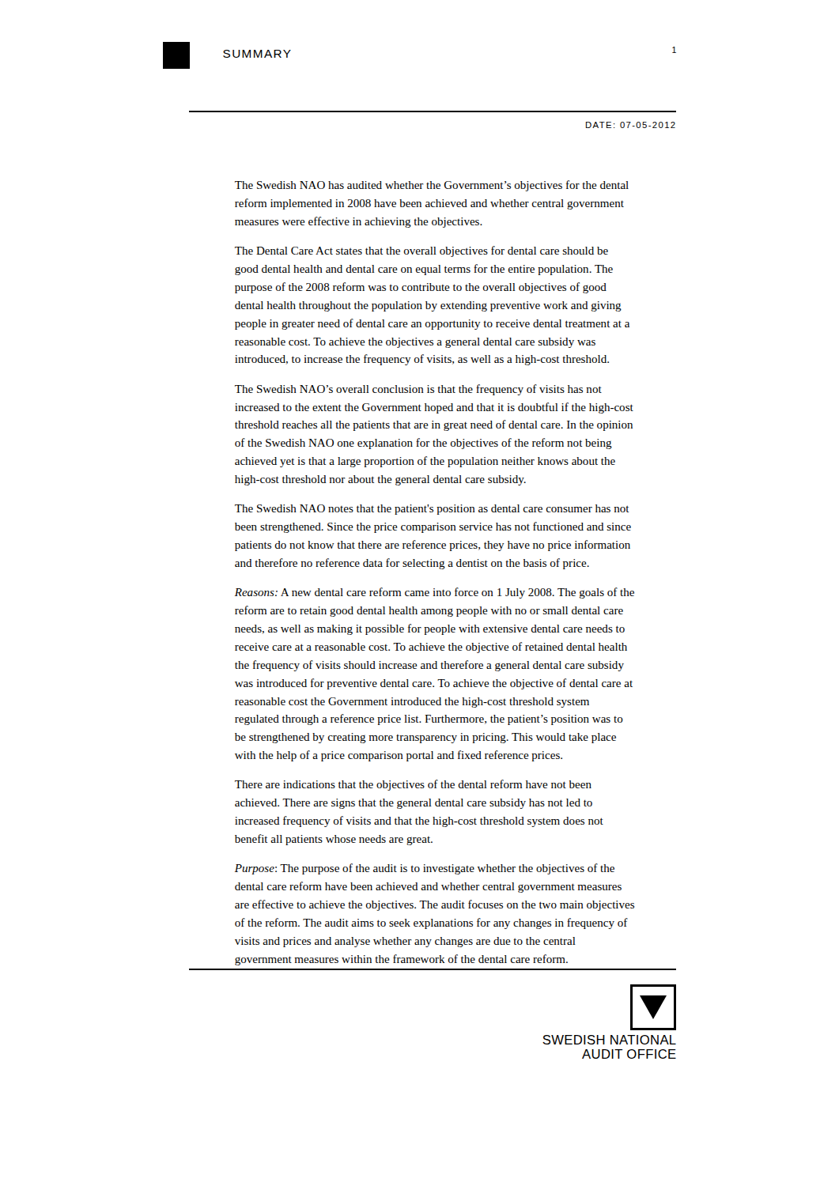SUMMARY
1
DATE: 07-05-2012
The Swedish NAO has audited whether the Government’s objectives for the dental reform implemented in 2008 have been achieved and whether central government measures were effective in achieving the objectives.
The Dental Care Act states that the overall objectives for dental care should be good dental health and dental care on equal terms for the entire population. The purpose of the 2008 reform was to contribute to the overall objectives of good dental health throughout the population by extending preventive work and giving people in greater need of dental care an opportunity to receive dental treatment at a reasonable cost. To achieve the objectives a general dental care subsidy was introduced, to increase the frequency of visits, as well as a high-cost threshold.
The Swedish NAO’s overall conclusion is that the frequency of visits has not increased to the extent the Government hoped and that it is doubtful if the high-cost threshold reaches all the patients that are in great need of dental care. In the opinion of the Swedish NAO one explanation for the objectives of the reform not being achieved yet is that a large proportion of the population neither knows about the high-cost threshold nor about the general dental care subsidy.
The Swedish NAO notes that the patient's position as dental care consumer has not been strengthened. Since the price comparison service has not functioned and since patients do not know that there are reference prices, they have no price information and therefore no reference data for selecting a dentist on the basis of price.
Reasons: A new dental care reform came into force on 1 July 2008. The goals of the reform are to retain good dental health among people with no or small dental care needs, as well as making it possible for people with extensive dental care needs to receive care at a reasonable cost. To achieve the objective of retained dental health the frequency of visits should increase and therefore a general dental care subsidy was introduced for preventive dental care. To achieve the objective of dental care at reasonable cost the Government introduced the high-cost threshold system regulated through a reference price list. Furthermore, the patient’s position was to be strengthened by creating more transparency in pricing. This would take place with the help of a price comparison portal and fixed reference prices.
There are indications that the objectives of the dental reform have not been achieved. There are signs that the general dental care subsidy has not led to increased frequency of visits and that the high-cost threshold system does not benefit all patients whose needs are great.
Purpose: The purpose of the audit is to investigate whether the objectives of the dental care reform have been achieved and whether central government measures are effective to achieve the objectives. The audit focuses on the two main objectives of the reform. The audit aims to seek explanations for any changes in frequency of visits and prices and analyse whether any changes are due to the central government measures within the framework of the dental care reform.
SWEDISH NATIONAL
AUDIT OFFICE